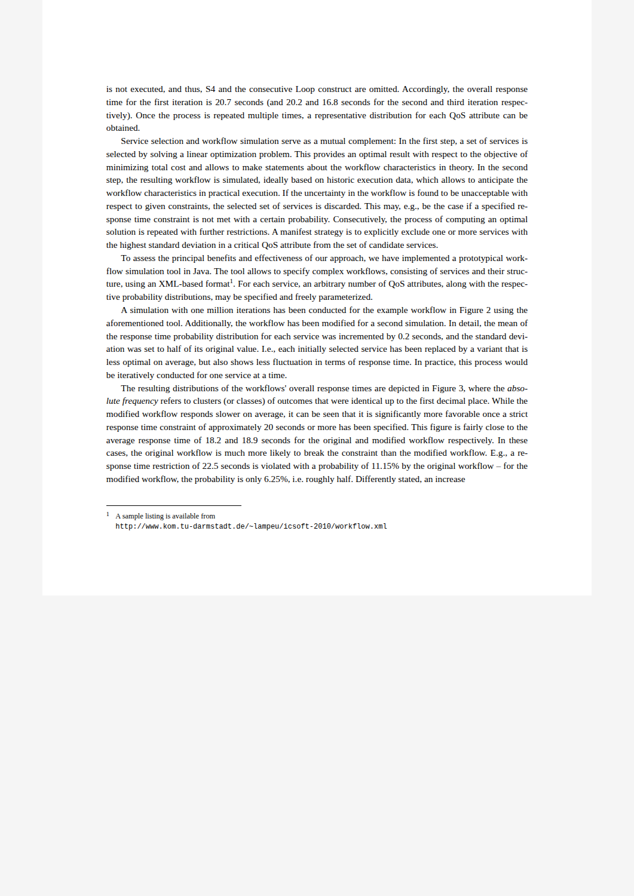is not executed, and thus, S4 and the consecutive Loop construct are omitted. Accordingly, the overall response time for the first iteration is 20.7 seconds (and 20.2 and 16.8 seconds for the second and third iteration respectively). Once the process is repeated multiple times, a representative distribution for each QoS attribute can be obtained.
Service selection and workflow simulation serve as a mutual complement: In the first step, a set of services is selected by solving a linear optimization problem. This provides an optimal result with respect to the objective of minimizing total cost and allows to make statements about the workflow characteristics in theory. In the second step, the resulting workflow is simulated, ideally based on historic execution data, which allows to anticipate the workflow characteristics in practical execution. If the uncertainty in the workflow is found to be unacceptable with respect to given constraints, the selected set of services is discarded. This may, e.g., be the case if a specified response time constraint is not met with a certain probability. Consecutively, the process of computing an optimal solution is repeated with further restrictions. A manifest strategy is to explicitly exclude one or more services with the highest standard deviation in a critical QoS attribute from the set of candidate services.
To assess the principal benefits and effectiveness of our approach, we have implemented a prototypical workflow simulation tool in Java. The tool allows to specify complex workflows, consisting of services and their structure, using an XML-based format1. For each service, an arbitrary number of QoS attributes, along with the respective probability distributions, may be specified and freely parameterized.
A simulation with one million iterations has been conducted for the example workflow in Figure 2 using the aforementioned tool. Additionally, the workflow has been modified for a second simulation. In detail, the mean of the response time probability distribution for each service was incremented by 0.2 seconds, and the standard deviation was set to half of its original value. I.e., each initially selected service has been replaced by a variant that is less optimal on average, but also shows less fluctuation in terms of response time. In practice, this process would be iteratively conducted for one service at a time.
The resulting distributions of the workflows' overall response times are depicted in Figure 3, where the absolute frequency refers to clusters (or classes) of outcomes that were identical up to the first decimal place. While the modified workflow responds slower on average, it can be seen that it is significantly more favorable once a strict response time constraint of approximately 20 seconds or more has been specified. This figure is fairly close to the average response time of 18.2 and 18.9 seconds for the original and modified workflow respectively. In these cases, the original workflow is much more likely to break the constraint than the modified workflow. E.g., a response time restriction of 22.5 seconds is violated with a probability of 11.15% by the original workflow – for the modified workflow, the probability is only 6.25%, i.e. roughly half. Differently stated, an increase
1 A sample listing is available from
http://www.kom.tu-darmstadt.de/~lampeu/icsoft-2010/workflow.xml